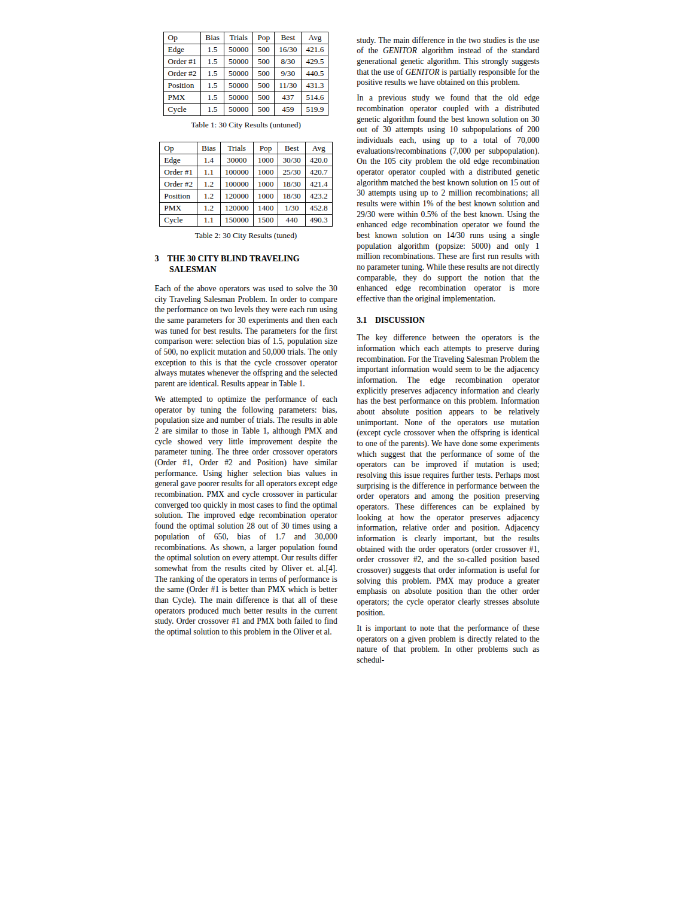| Op | Bias | Trials | Pop | Best | Avg |
| --- | --- | --- | --- | --- | --- |
| Edge | 1.5 | 50000 | 500 | 16/30 | 421.6 |
| Order #1 | 1.5 | 50000 | 500 | 8/30 | 429.5 |
| Order #2 | 1.5 | 50000 | 500 | 9/30 | 440.5 |
| Position | 1.5 | 50000 | 500 | 11/30 | 431.3 |
| PMX | 1.5 | 50000 | 500 | 437 | 514.6 |
| Cycle | 1.5 | 50000 | 500 | 459 | 519.9 |
Table 1: 30 City Results (untuned)
| Op | Bias | Trials | Pop | Best | Avg |
| --- | --- | --- | --- | --- | --- |
| Edge | 1.4 | 30000 | 1000 | 30/30 | 420.0 |
| Order #1 | 1.1 | 100000 | 1000 | 25/30 | 420.7 |
| Order #2 | 1.2 | 100000 | 1000 | 18/30 | 421.4 |
| Position | 1.2 | 120000 | 1000 | 18/30 | 423.2 |
| PMX | 1.2 | 120000 | 1400 | 1/30 | 452.8 |
| Cycle | 1.1 | 150000 | 1500 | 440 | 490.3 |
Table 2: 30 City Results (tuned)
3 THE 30 CITY BLIND TRAVELING
SALESMAN
Each of the above operators was used to solve the 30 city Traveling Salesman Problem. In order to compare the performance on two levels they were each run using the same parameters for 30 experiments and then each was tuned for best results. The parameters for the first comparison were: selection bias of 1.5, population size of 500, no explicit mutation and 50,000 trials. The only exception to this is that the cycle crossover operator always mutates whenever the offspring and the selected parent are identical. Results appear in Table 1.
We attempted to optimize the performance of each operator by tuning the following parameters: bias, population size and number of trials. The results in able 2 are similar to those in Table 1, although PMX and cycle showed very little improvement despite the parameter tuning. The three order crossover operators (Order #1, Order #2 and Position) have similar performance. Using higher selection bias values in general gave poorer results for all operators except edge recombination. PMX and cycle crossover in particular converged too quickly in most cases to find the optimal solution. The improved edge recombination operator found the optimal solution 28 out of 30 times using a population of 650, bias of 1.7 and 30,000 recombinations. As shown, a larger population found the optimal solution on every attempt. Our results differ somewhat from the results cited by Oliver et. al.[4]. The ranking of the operators in terms of performance is the same (Order #1 is better than PMX which is better than Cycle). The main difference is that all of these operators produced much better results in the current study. Order crossover #1 and PMX both failed to find the optimal solution to this problem in the Oliver et al.
study. The main difference in the two studies is the use of the GENITOR algorithm instead of the standard generational genetic algorithm. This strongly suggests that the use of GENITOR is partially responsible for the positive results we have obtained on this problem.
In a previous study we found that the old edge recombination operator coupled with a distributed genetic algorithm found the best known solution on 30 out of 30 attempts using 10 subpopulations of 200 individuals each, using up to a total of 70,000 evaluations/recombinations (7,000 per subpopulation). On the 105 city problem the old edge recombination operator operator coupled with a distributed genetic algorithm matched the best known solution on 15 out of 30 attempts using up to 2 million recombinations; all results were within 1% of the best known solution and 29/30 were within 0.5% of the best known. Using the enhanced edge recombination operator we found the best known solution on 14/30 runs using a single population algorithm (popsize: 5000) and only 1 million recombinations. These are first run results with no parameter tuning. While these results are not directly comparable, they do support the notion that the enhanced edge recombination operator is more effective than the original implementation.
3.1 DISCUSSION
The key difference between the operators is the information which each attempts to preserve during recombination. For the Traveling Salesman Problem the important information would seem to be the adjacency information. The edge recombination operator explicitly preserves adjacency information and clearly has the best performance on this problem. Information about absolute position appears to be relatively unimportant. None of the operators use mutation (except cycle crossover when the offspring is identical to one of the parents). We have done some experiments which suggest that the performance of some of the operators can be improved if mutation is used; resolving this issue requires further tests. Perhaps most surprising is the difference in performance between the order operators and among the position preserving operators. These differences can be explained by looking at how the operator preserves adjacency information, relative order and position. Adjacency information is clearly important, but the results obtained with the order operators (order crossover #1, order crossover #2, and the so-called position based crossover) suggests that order information is useful for solving this problem. PMX may produce a greater emphasis on absolute position than the other order operators; the cycle operator clearly stresses absolute position.
It is important to note that the performance of these operators on a given problem is directly related to the nature of that problem. In other problems such as schedul-